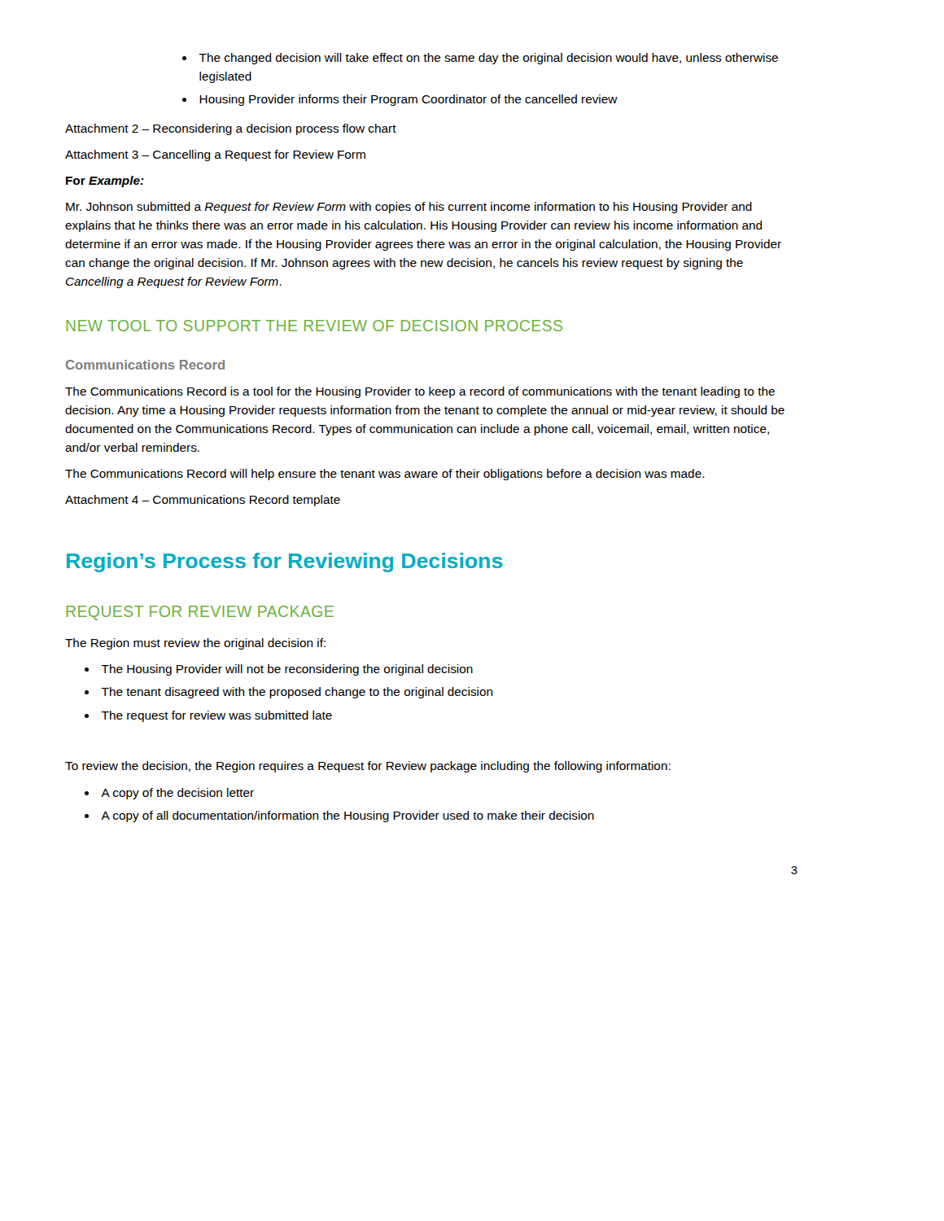The changed decision will take effect on the same day the original decision would have, unless otherwise legislated
Housing Provider informs their Program Coordinator of the cancelled review
Attachment 2 – Reconsidering a decision process flow chart
Attachment 3 – Cancelling a Request for Review Form
For Example:
Mr. Johnson submitted a Request for Review Form with copies of his current income information to his Housing Provider and explains that he thinks there was an error made in his calculation. His Housing Provider can review his income information and determine if an error was made. If the Housing Provider agrees there was an error in the original calculation, the Housing Provider can change the original decision. If Mr. Johnson agrees with the new decision, he cancels his review request by signing the Cancelling a Request for Review Form.
NEW TOOL TO SUPPORT THE REVIEW OF DECISION PROCESS
Communications Record
The Communications Record is a tool for the Housing Provider to keep a record of communications with the tenant leading to the decision. Any time a Housing Provider requests information from the tenant to complete the annual or mid-year review, it should be documented on the Communications Record. Types of communication can include a phone call, voicemail, email, written notice, and/or verbal reminders.
The Communications Record will help ensure the tenant was aware of their obligations before a decision was made.
Attachment 4 – Communications Record template
Region’s Process for Reviewing Decisions
REQUEST FOR REVIEW PACKAGE
The Region must review the original decision if:
The Housing Provider will not be reconsidering the original decision
The tenant disagreed with the proposed change to the original decision
The request for review was submitted late
To review the decision, the Region requires a Request for Review package including the following information:
A copy of the decision letter
A copy of all documentation/information the Housing Provider used to make their decision
3